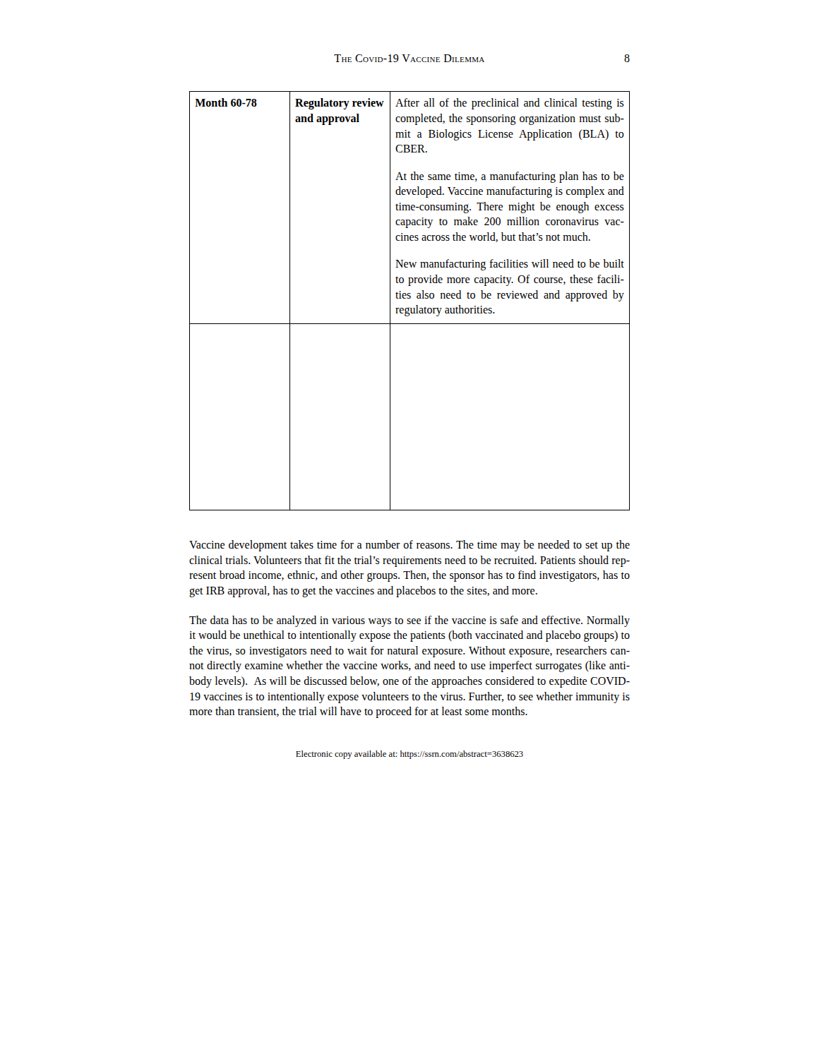The Covid-19 Vaccine Dilemma 8
| Month 60-78 | Regulatory review and approval | After all of the preclinical and clinical testing is completed, the sponsoring organization must submit a Biologics License Application (BLA) to CBER. At the same time, a manufacturing plan has to be developed. Vaccine manufacturing is complex and time-consuming. There might be enough excess capacity to make 200 million coronavirus vaccines across the world, but that’s not much. New manufacturing facilities will need to be built to provide more capacity. Of course, these facilities also need to be reviewed and approved by regulatory authorities. |
Vaccine development takes time for a number of reasons. The time may be needed to set up the clinical trials. Volunteers that fit the trial’s requirements need to be recruited. Patients should represent broad income, ethnic, and other groups. Then, the sponsor has to find investigators, has to get IRB approval, has to get the vaccines and placebos to the sites, and more.
The data has to be analyzed in various ways to see if the vaccine is safe and effective. Normally it would be unethical to intentionally expose the patients (both vaccinated and placebo groups) to the virus, so investigators need to wait for natural exposure. Without exposure, researchers cannot directly examine whether the vaccine works, and need to use imperfect surrogates (like antibody levels). As will be discussed below, one of the approaches considered to expedite COVID-19 vaccines is to intentionally expose volunteers to the virus. Further, to see whether immunity is more than transient, the trial will have to proceed for at least some months.
Electronic copy available at: https://ssrn.com/abstract=3638623